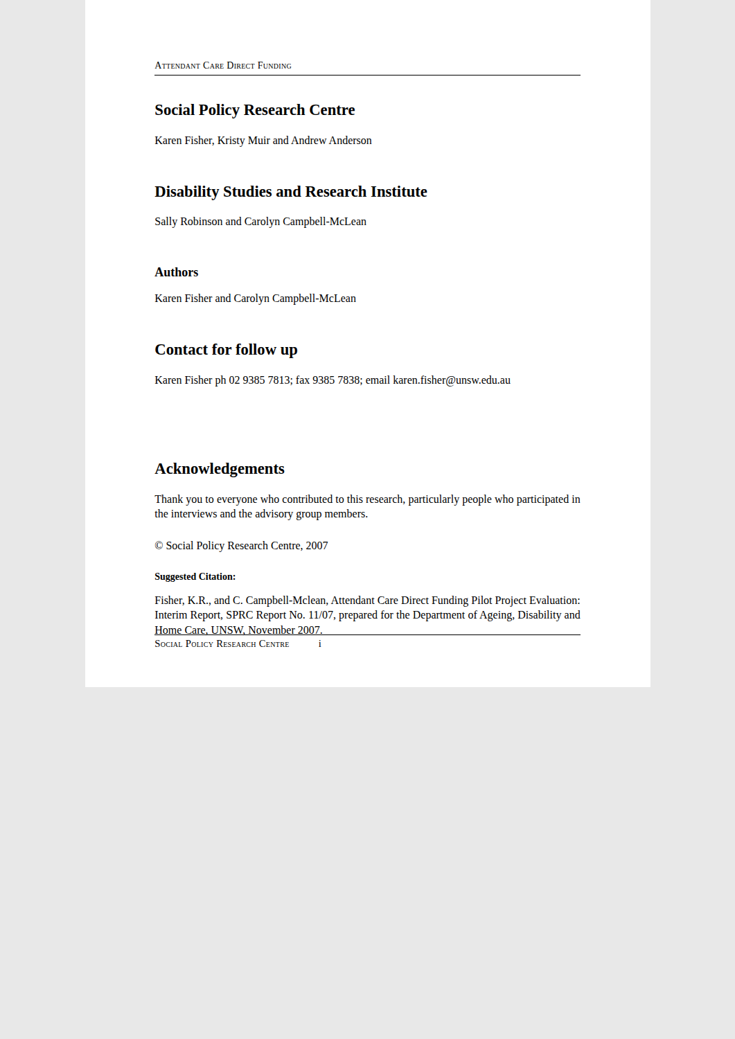Attendant Care Direct Funding
Social Policy Research Centre
Karen Fisher, Kristy Muir and Andrew Anderson
Disability Studies and Research Institute
Sally Robinson and Carolyn Campbell-McLean
Authors
Karen Fisher and Carolyn Campbell-McLean
Contact for follow up
Karen Fisher ph 02 9385 7813; fax 9385 7838; email karen.fisher@unsw.edu.au
Acknowledgements
Thank you to everyone who contributed to this research, particularly people who participated in the interviews and the advisory group members.
© Social Policy Research Centre, 2007
Suggested Citation:
Fisher, K.R., and C. Campbell-Mclean, Attendant Care Direct Funding Pilot Project Evaluation: Interim Report, SPRC Report No. 11/07, prepared for the Department of Ageing, Disability and Home Care, UNSW, November 2007.
Social Policy Research Centre i